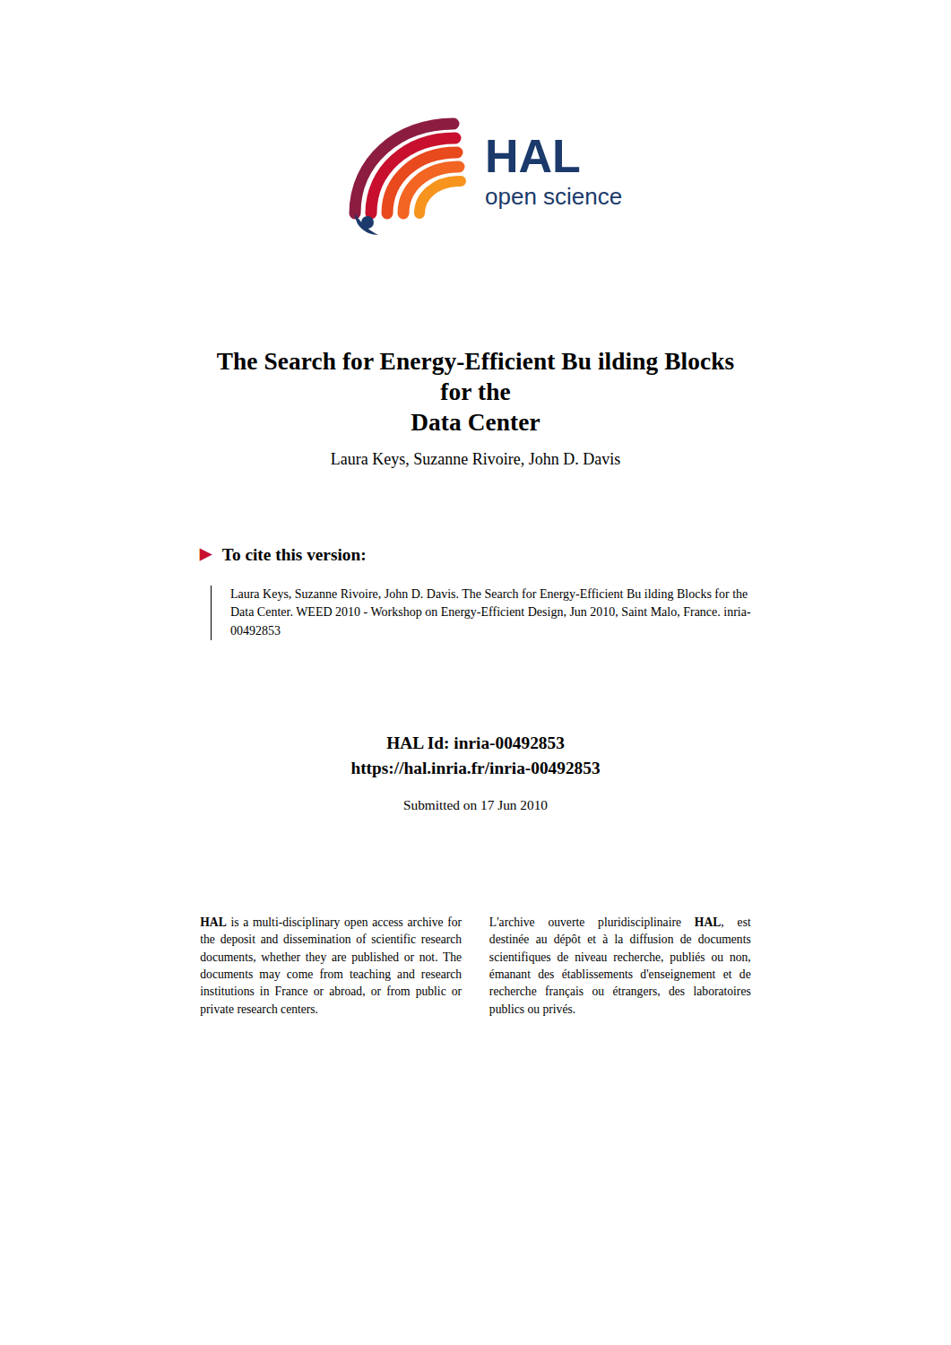HAL open science
The Search for Energy-Efficient Bu ilding Blocks for the
Data Center
Laura Keys, Suzanne Rivoire, John D. Davis
▶To cite this version:
Laura Keys, Suzanne Rivoire, John D. Davis. The Search for Energy-Efficient Bu ilding Blocks for the Data Center. WEED 2010 - Workshop on Energy-Efficient Design, Jun 2010, Saint Malo, France. inria-00492853
HAL Id: inria-00492853
https://hal.inria.fr/inria-00492853
Submitted on 17 Jun 2010
HAL is a multi-disciplinary open access archive for the deposit and dissemination of scientific research documents, whether they are published or not. The documents may come from teaching and research institutions in France or abroad, or from public or private research centers.
L'archive ouverte pluridisciplinaire HAL, est destinée au dépôt et à la diffusion de documents scientifiques de niveau recherche, publiés ou non, émanant des établissements d'enseignement et de recherche français ou étrangers, des laboratoires publics ou privés.